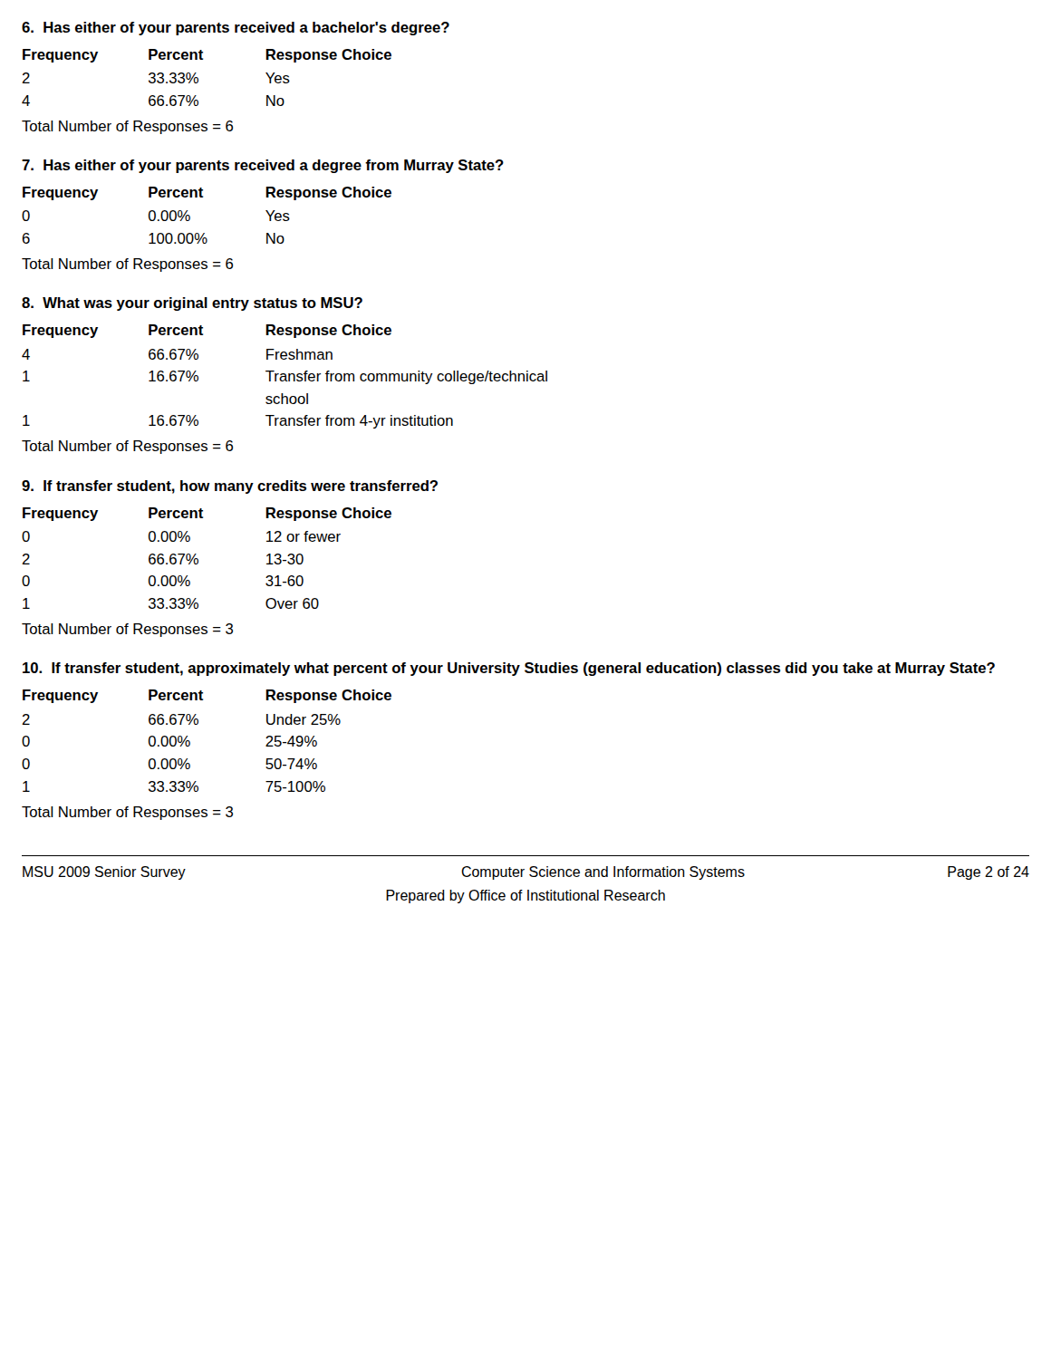6. Has either of your parents received a bachelor's degree?
| Frequency | Percent | Response Choice |
| --- | --- | --- |
| 2 | 33.33% | Yes |
| 4 | 66.67% | No |
Total Number of Responses = 6
7. Has either of your parents received a degree from Murray State?
| Frequency | Percent | Response Choice |
| --- | --- | --- |
| 0 | 0.00% | Yes |
| 6 | 100.00% | No |
Total Number of Responses = 6
8. What was your original entry status to MSU?
| Frequency | Percent | Response Choice |
| --- | --- | --- |
| 4 | 66.67% | Freshman |
| 1 | 16.67% | Transfer from community college/technical school |
| 1 | 16.67% | Transfer from 4-yr institution |
Total Number of Responses = 6
9. If transfer student, how many credits were transferred?
| Frequency | Percent | Response Choice |
| --- | --- | --- |
| 0 | 0.00% | 12 or fewer |
| 2 | 66.67% | 13-30 |
| 0 | 0.00% | 31-60 |
| 1 | 33.33% | Over 60 |
Total Number of Responses = 3
10. If transfer student, approximately what percent of your University Studies (general education) classes did you take at Murray State?
| Frequency | Percent | Response Choice |
| --- | --- | --- |
| 2 | 66.67% | Under 25% |
| 0 | 0.00% | 25-49% |
| 0 | 0.00% | 50-74% |
| 1 | 33.33% | 75-100% |
Total Number of Responses = 3
| MSU 2009 Senior Survey | Computer Science and Information Systems | Page 2 of 24 |
Prepared by Office of Institutional Research